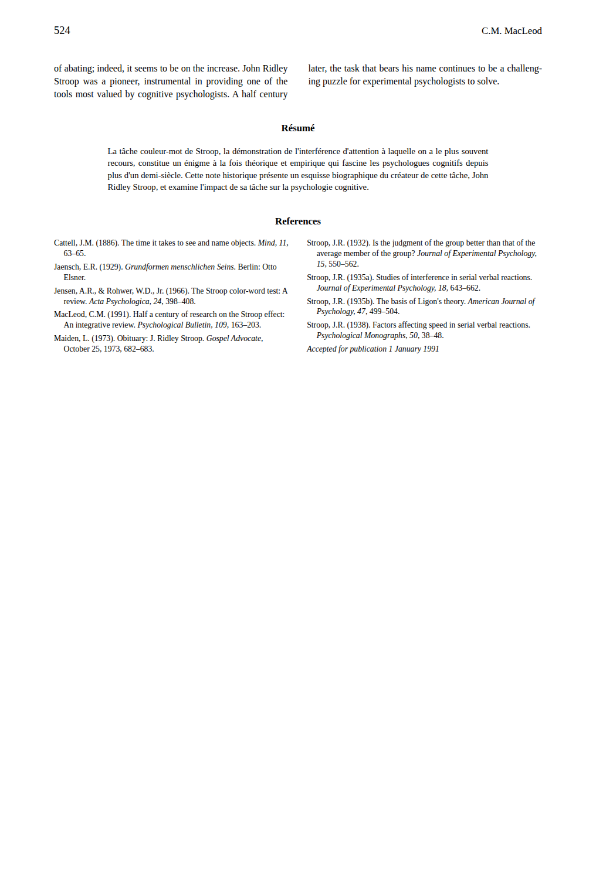524 C.M. MacLeod
of abating; indeed, it seems to be on the increase. John Ridley Stroop was a pioneer, instrumental in providing one of the tools most valued by cognitive psychologists. A half century later, the task that bears his name continues to be a challenging puzzle for experimental psychologists to solve.
Résumé
La tâche couleur-mot de Stroop, la démonstration de l'interférence d'attention à laquelle on a le plus souvent recours, constitue un énigme à la fois théorique et empirique qui fascine les psychologues cognitifs depuis plus d'un demi-siècle. Cette note historique présente un esquisse biographique du créateur de cette tâche, John Ridley Stroop, et examine l'impact de sa tâche sur la psychologie cognitive.
References
Cattell, J.M. (1886). The time it takes to see and name objects. Mind, 11, 63–65.
Jaensch, E.R. (1929). Grundformen menschlichen Seins. Berlin: Otto Elsner.
Jensen, A.R., & Rohwer, W.D., Jr. (1966). The Stroop color-word test: A review. Acta Psychologica, 24, 398–408.
MacLeod, C.M. (1991). Half a century of research on the Stroop effect: An integrative review. Psychological Bulletin, 109, 163–203.
Maiden, L. (1973). Obituary: J. Ridley Stroop. Gospel Advocate, October 25, 1973, 682–683.
Stroop, J.R. (1932). Is the judgment of the group better than that of the average member of the group? Journal of Experimental Psychology, 15, 550–562.
Stroop, J.R. (1935a). Studies of interference in serial verbal reactions. Journal of Experimental Psychology, 18, 643–662.
Stroop, J.R. (1935b). The basis of Ligon's theory. American Journal of Psychology, 47, 499–504.
Stroop, J.R. (1938). Factors affecting speed in serial verbal reactions. Psychological Monographs, 50, 38–48.
Accepted for publication 1 January 1991